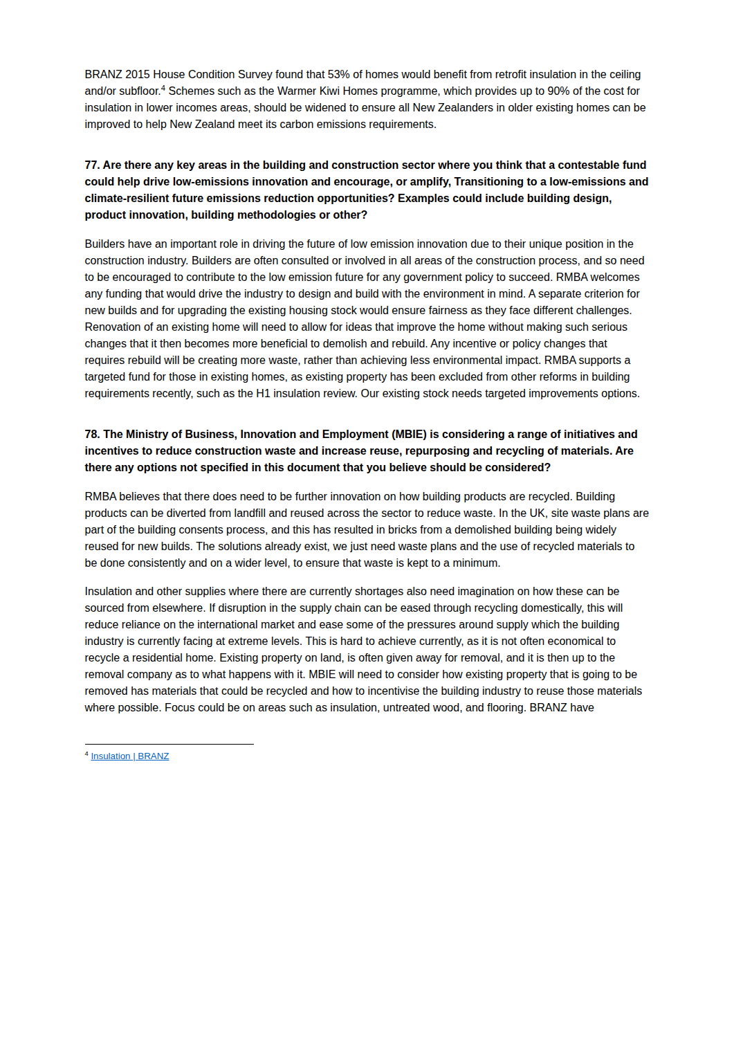BRANZ 2015 House Condition Survey found that 53% of homes would benefit from retrofit insulation in the ceiling and/or subfloor.4 Schemes such as the Warmer Kiwi Homes programme, which provides up to 90% of the cost for insulation in lower incomes areas, should be widened to ensure all New Zealanders in older existing homes can be improved to help New Zealand meet its carbon emissions requirements.
77. Are there any key areas in the building and construction sector where you think that a contestable fund could help drive low-emissions innovation and encourage, or amplify, Transitioning to a low-emissions and climate-resilient future emissions reduction opportunities? Examples could include building design, product innovation, building methodologies or other?
Builders have an important role in driving the future of low emission innovation due to their unique position in the construction industry. Builders are often consulted or involved in all areas of the construction process, and so need to be encouraged to contribute to the low emission future for any government policy to succeed. RMBA welcomes any funding that would drive the industry to design and build with the environment in mind. A separate criterion for new builds and for upgrading the existing housing stock would ensure fairness as they face different challenges. Renovation of an existing home will need to allow for ideas that improve the home without making such serious changes that it then becomes more beneficial to demolish and rebuild. Any incentive or policy changes that requires rebuild will be creating more waste, rather than achieving less environmental impact. RMBA supports a targeted fund for those in existing homes, as existing property has been excluded from other reforms in building requirements recently, such as the H1 insulation review. Our existing stock needs targeted improvements options.
78. The Ministry of Business, Innovation and Employment (MBIE) is considering a range of initiatives and incentives to reduce construction waste and increase reuse, repurposing and recycling of materials. Are there any options not specified in this document that you believe should be considered?
RMBA believes that there does need to be further innovation on how building products are recycled. Building products can be diverted from landfill and reused across the sector to reduce waste. In the UK, site waste plans are part of the building consents process, and this has resulted in bricks from a demolished building being widely reused for new builds. The solutions already exist, we just need waste plans and the use of recycled materials to be done consistently and on a wider level, to ensure that waste is kept to a minimum.
Insulation and other supplies where there are currently shortages also need imagination on how these can be sourced from elsewhere. If disruption in the supply chain can be eased through recycling domestically, this will reduce reliance on the international market and ease some of the pressures around supply which the building industry is currently facing at extreme levels. This is hard to achieve currently, as it is not often economical to recycle a residential home. Existing property on land, is often given away for removal, and it is then up to the removal company as to what happens with it. MBIE will need to consider how existing property that is going to be removed has materials that could be recycled and how to incentivise the building industry to reuse those materials where possible. Focus could be on areas such as insulation, untreated wood, and flooring. BRANZ have
4 Insulation | BRANZ